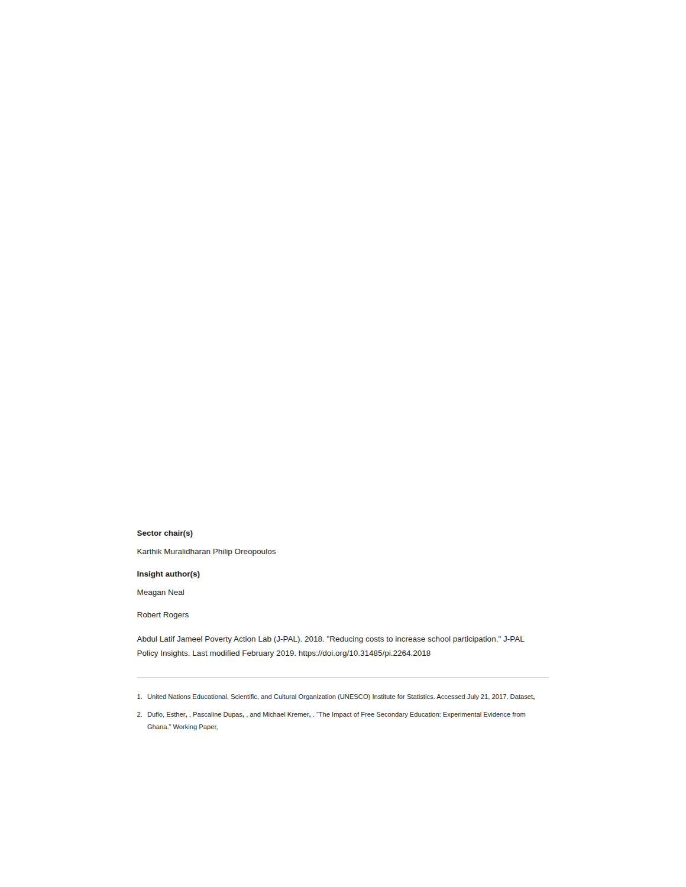Sector chair(s)
Karthik Muralidharan Philip Oreopoulos
Insight author(s)
Meagan Neal
Robert Rogers
Abdul Latif Jameel Poverty Action Lab (J-PAL). 2018. "Reducing costs to increase school participation." J-PAL Policy Insights. Last modified February 2019. https://doi.org/10.31485/pi.2264.2018
United Nations Educational, Scientific, and Cultural Organization (UNESCO) Institute for Statistics. Accessed July 21, 2017. Dataset,
Duflo, Esther, , Pascaline Dupas, , and Michael Kremer, . “The Impact of Free Secondary Education: Experimental Evidence from Ghana.” Working Paper,